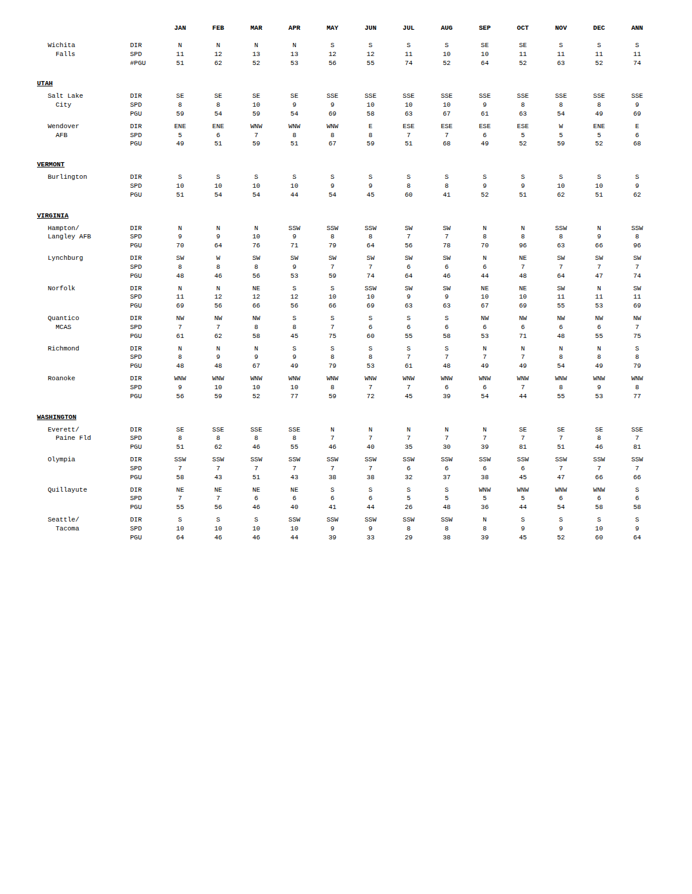| | | JAN | FEB | MAR | APR | MAY | JUN | JUL | AUG | SEP | OCT | NOV | DEC | ANN |
| --- | --- | --- | --- | --- | --- | --- | --- | --- | --- | --- | --- | --- | --- | --- |
| Wichita | DIR | N | N | N | N | S | S | S | S | SE | SE | S | S | S |
| Falls | SPD | 11 | 12 | 13 | 13 | 12 | 12 | 11 | 10 | 10 | 11 | 11 | 11 | 11 |
| | #PGU | 51 | 62 | 52 | 53 | 56 | 55 | 74 | 52 | 64 | 52 | 63 | 52 | 74 |
| UTAH |
| Salt Lake | DIR | SE | SE | SE | SE | SSE | SSE | SSE | SSE | SSE | SSE | SSE | SSE | SSE |
| City | SPD | 8 | 8 | 10 | 9 | 9 | 10 | 10 | 10 | 9 | 8 | 8 | 8 | 9 |
| | PGU | 59 | 54 | 59 | 54 | 69 | 58 | 63 | 67 | 61 | 63 | 54 | 49 | 69 |
| Wendover | DIR | ENE | ENE | WNW | WNW | WNW | E | ESE | ESE | ESE | ESE | W | ENE | E |
| AFB | SPD | 5 | 6 | 7 | 8 | 8 | 8 | 7 | 7 | 6 | 5 | 5 | 5 | 6 |
| | PGU | 49 | 51 | 59 | 51 | 67 | 59 | 51 | 68 | 49 | 52 | 59 | 52 | 68 |
| VERMONT |
| Burlington | DIR | S | S | S | S | S | S | S | S | S | S | S | S | S |
| | SPD | 10 | 10 | 10 | 10 | 9 | 9 | 8 | 8 | 9 | 9 | 10 | 10 | 9 |
| | PGU | 51 | 54 | 54 | 44 | 54 | 45 | 60 | 41 | 52 | 51 | 62 | 51 | 62 |
| VIRGINIA |
| Hampton/ | DIR | N | N | N | SSW | SSW | SSW | SW | SW | N | N | SSW | N | SSW |
| Langley AFB | SPD | 9 | 9 | 10 | 9 | 8 | 8 | 7 | 7 | 8 | 8 | 8 | 9 | 8 |
| | PGU | 70 | 64 | 76 | 71 | 79 | 64 | 56 | 78 | 70 | 96 | 63 | 66 | 96 |
| Lynchburg | DIR | SW | W | SW | SW | SW | SW | SW | SW | N | NE | SW | SW | SW |
| | SPD | 8 | 8 | 8 | 9 | 7 | 7 | 6 | 6 | 6 | 7 | 7 | 7 | 7 |
| | PGU | 48 | 46 | 56 | 53 | 59 | 74 | 64 | 46 | 44 | 48 | 64 | 47 | 74 |
| Norfolk | DIR | N | N | NE | S | S | SSW | SW | SW | NE | NE | SW | N | SW |
| | SPD | 11 | 12 | 12 | 12 | 10 | 10 | 9 | 9 | 10 | 10 | 11 | 11 | 11 |
| | PGU | 69 | 56 | 66 | 56 | 66 | 69 | 63 | 63 | 67 | 69 | 55 | 53 | 69 |
| Quantico | DIR | NW | NW | NW | S | S | S | S | S | NW | NW | NW | NW | NW |
| MCAS | SPD | 7 | 7 | 8 | 8 | 7 | 6 | 6 | 6 | 6 | 6 | 6 | 6 | 7 |
| | PGU | 61 | 62 | 58 | 45 | 75 | 60 | 55 | 58 | 53 | 71 | 48 | 55 | 75 |
| Richmond | DIR | N | N | N | S | S | S | S | S | N | N | N | N | S |
| | SPD | 8 | 9 | 9 | 9 | 8 | 8 | 7 | 7 | 7 | 7 | 8 | 8 | 8 |
| | PGU | 48 | 48 | 67 | 49 | 79 | 53 | 61 | 48 | 49 | 49 | 54 | 49 | 79 |
| Roanoke | DIR | WNW | WNW | WNW | WNW | WNW | WNW | WNW | WNW | WNW | WNW | WNW | WNW | WNW |
| | SPD | 9 | 10 | 10 | 10 | 8 | 7 | 7 | 6 | 6 | 7 | 8 | 9 | 8 |
| | PGU | 56 | 59 | 52 | 77 | 59 | 72 | 45 | 39 | 54 | 44 | 55 | 53 | 77 |
| WASHINGTON |
| Everett/ | DIR | SE | SSE | SSE | SSE | N | N | N | N | N | SE | SE | SE | SSE |
| Paine Fld | SPD | 8 | 8 | 8 | 8 | 7 | 7 | 7 | 7 | 7 | 7 | 7 | 8 | 7 |
| | PGU | 51 | 62 | 46 | 55 | 46 | 40 | 35 | 30 | 39 | 81 | 51 | 46 | 81 |
| Olympia | DIR | SSW | SSW | SSW | SSW | SSW | SSW | SSW | SSW | SSW | SSW | SSW | SSW | SSW |
| | SPD | 7 | 7 | 7 | 7 | 7 | 7 | 6 | 6 | 6 | 6 | 7 | 7 | 7 |
| | PGU | 58 | 43 | 51 | 43 | 38 | 38 | 32 | 37 | 38 | 45 | 47 | 66 | 66 |
| Quillayute | DIR | NE | NE | NE | NE | S | S | S | S | WNW | WNW | WNW | WNW | S |
| | SPD | 7 | 7 | 6 | 6 | 6 | 6 | 5 | 5 | 5 | 5 | 6 | 6 | 6 |
| | PGU | 55 | 56 | 46 | 40 | 41 | 44 | 26 | 48 | 36 | 44 | 54 | 58 | 58 |
| Seattle/ | DIR | S | S | S | SSW | SSW | SSW | SSW | SSW | N | S | S | S | S |
| Tacoma | SPD | 10 | 10 | 10 | 10 | 9 | 9 | 8 | 8 | 8 | 9 | 9 | 10 | 9 |
| | PGU | 64 | 46 | 46 | 44 | 39 | 33 | 29 | 38 | 39 | 45 | 52 | 60 | 64 |